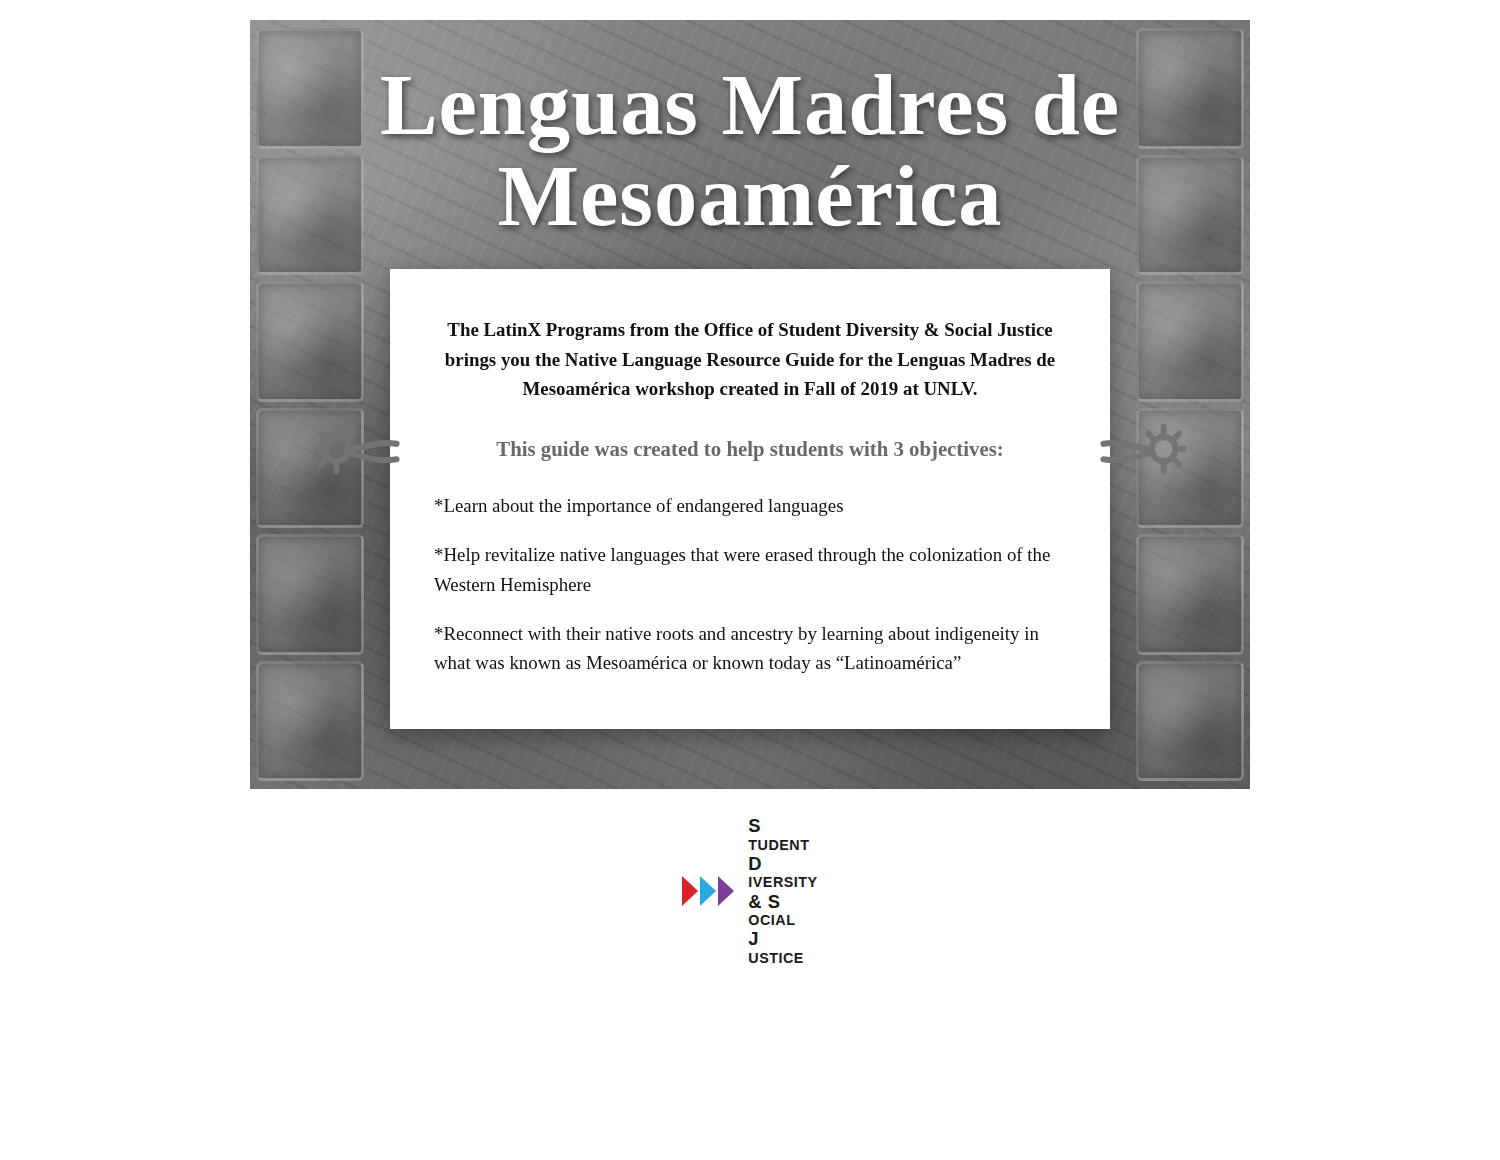Lenguas Madres de
Mesoamérica
The LatinX Programs from the Office of Student Diversity & Social Justice brings you the Native Language Resource Guide for the Lenguas Madres de Mesoamérica workshop created in Fall of 2019 at UNLV.
This guide was created to help students with 3 objectives:
*Learn about the importance of endangered languages
*Help revitalize native languages that were erased through the colonization of the Western Hemisphere
*Reconnect with their native roots and ancestry by learning about indigeneity in what was known as Mesoamérica or known today as “Latinoamérica”
STUDENT DIVERSITY & SOCIAL JUSTICE